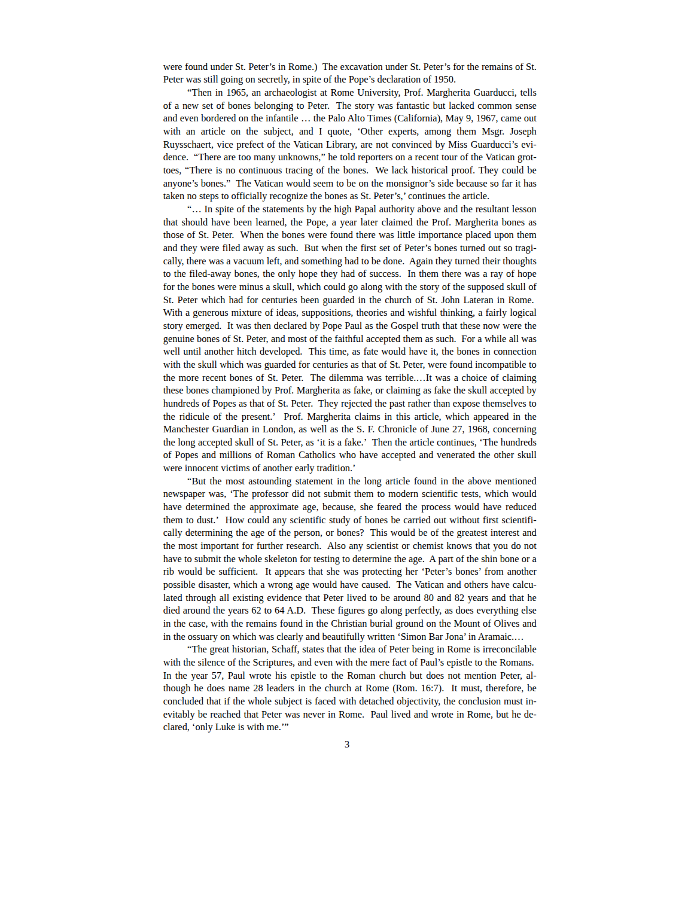were found under St. Peter’s in Rome.) The excavation under St. Peter’s for the remains of St. Peter was still going on secretly, in spite of the Pope’s declaration of 1950.
“Then in 1965, an archaeologist at Rome University, Prof. Margherita Guarducci, tells of a new set of bones belonging to Peter. The story was fantastic but lacked common sense and even bordered on the infantile … the Palo Alto Times (California), May 9, 1967, came out with an article on the subject, and I quote, ‘Other experts, among them Msgr. Joseph Ruysschaert, vice prefect of the Vatican Library, are not convinced by Miss Guarducci’s evidence. “There are too many unknowns,” he told reporters on a recent tour of the Vatican grottoes, “There is no continuous tracing of the bones. We lack historical proof. They could be anyone’s bones.” The Vatican would seem to be on the monsignor’s side because so far it has taken no steps to officially recognize the bones as St. Peter’s,’ continues the article.
“… In spite of the statements by the high Papal authority above and the resultant lesson that should have been learned, the Pope, a year later claimed the Prof. Margherita bones as those of St. Peter. When the bones were found there was little importance placed upon them and they were filed away as such. But when the first set of Peter’s bones turned out so tragically, there was a vacuum left, and something had to be done. Again they turned their thoughts to the filed-away bones, the only hope they had of success. In them there was a ray of hope for the bones were minus a skull, which could go along with the story of the supposed skull of St. Peter which had for centuries been guarded in the church of St. John Lateran in Rome. With a generous mixture of ideas, suppositions, theories and wishful thinking, a fairly logical story emerged. It was then declared by Pope Paul as the Gospel truth that these now were the genuine bones of St. Peter, and most of the faithful accepted them as such. For a while all was well until another hitch developed. This time, as fate would have it, the bones in connection with the skull which was guarded for centuries as that of St. Peter, were found incompatible to the more recent bones of St. Peter. The dilemma was terrible.…It was a choice of claiming these bones championed by Prof. Margherita as fake, or claiming as fake the skull accepted by hundreds of Popes as that of St. Peter. They rejected the past rather than expose themselves to the ridicule of the present.’ Prof. Margherita claims in this article, which appeared in the Manchester Guardian in London, as well as the S. F. Chronicle of June 27, 1968, concerning the long accepted skull of St. Peter, as ‘it is a fake.’ Then the article continues, ‘The hundreds of Popes and millions of Roman Catholics who have accepted and venerated the other skull were innocent victims of another early tradition.’
“But the most astounding statement in the long article found in the above mentioned newspaper was, ‘The professor did not submit them to modern scientific tests, which would have determined the approximate age, because, she feared the process would have reduced them to dust.’ How could any scientific study of bones be carried out without first scientifically determining the age of the person, or bones? This would be of the greatest interest and the most important for further research. Also any scientist or chemist knows that you do not have to submit the whole skeleton for testing to determine the age. A part of the shin bone or a rib would be sufficient. It appears that she was protecting her ‘Peter’s bones’ from another possible disaster, which a wrong age would have caused. The Vatican and others have calculated through all existing evidence that Peter lived to be around 80 and 82 years and that he died around the years 62 to 64 A.D. These figures go along perfectly, as does everything else in the case, with the remains found in the Christian burial ground on the Mount of Olives and in the ossuary on which was clearly and beautifully written ‘Simon Bar Jona’ in Aramaic.…
“The great historian, Schaff, states that the idea of Peter being in Rome is irreconcilable with the silence of the Scriptures, and even with the mere fact of Paul’s epistle to the Romans. In the year 57, Paul wrote his epistle to the Roman church but does not mention Peter, although he does name 28 leaders in the church at Rome (Rom. 16:7). It must, therefore, be concluded that if the whole subject is faced with detached objectivity, the conclusion must inevitably be reached that Peter was never in Rome. Paul lived and wrote in Rome, but he declared, ‘only Luke is with me.’”
3